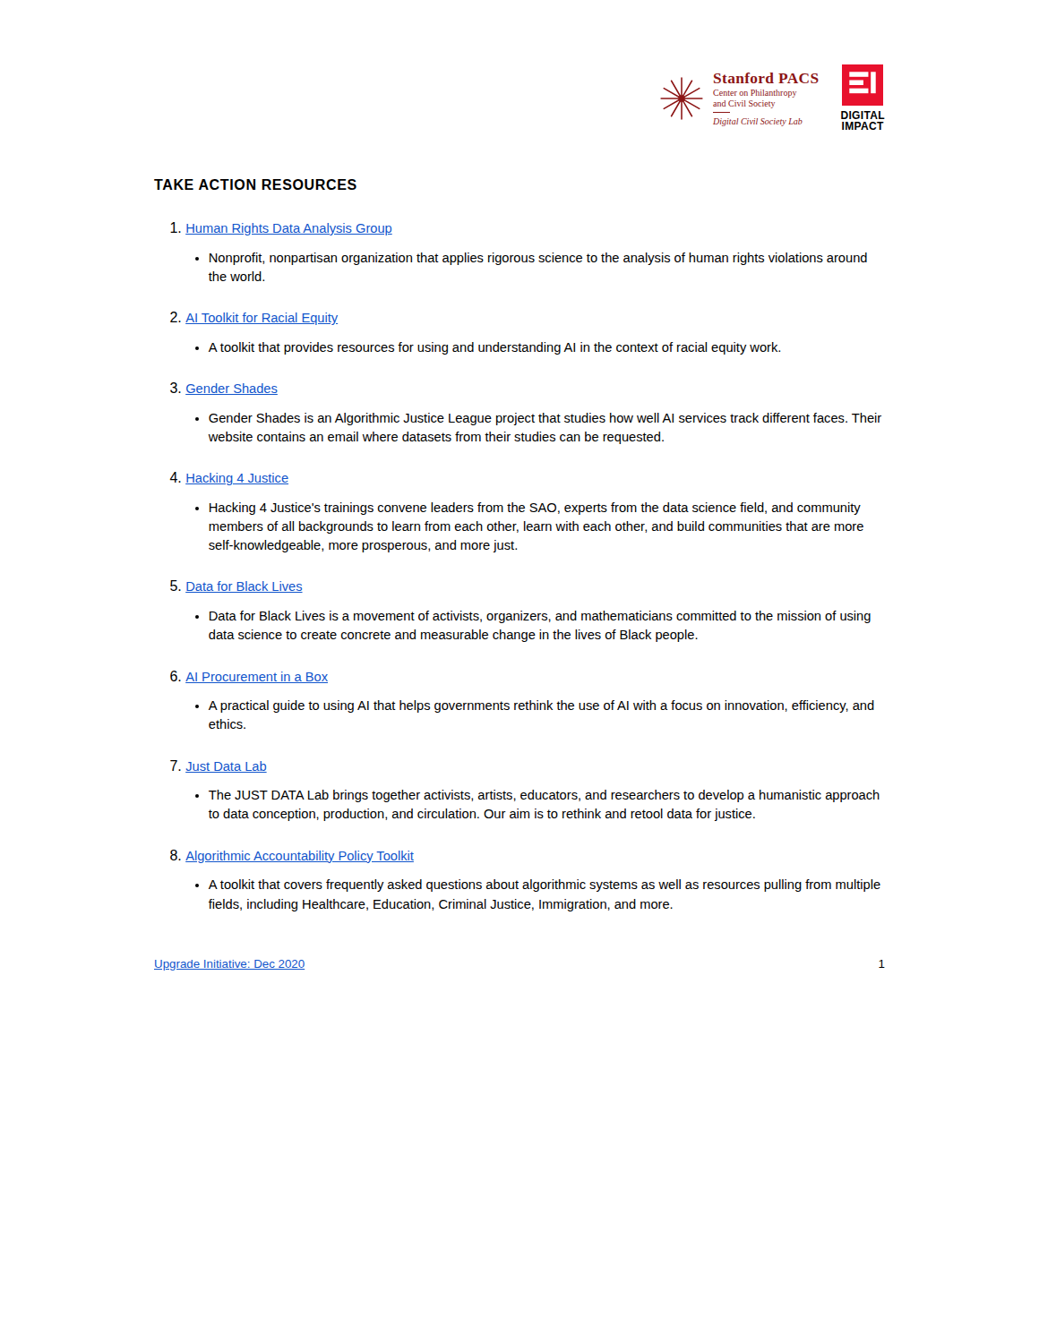Stanford PACS
Center on Philanthropy
and Civil Society
Digital Civil Society Lab
DIGITAL
IMPACT
TAKE ACTION RESOURCES
Human Rights Data Analysis Group
Nonprofit, nonpartisan organization that applies rigorous science to the analysis of human rights violations around the world.
AI Toolkit for Racial Equity
A toolkit that provides resources for using and understanding AI in the context of racial equity work.
Gender Shades
Gender Shades is an Algorithmic Justice League project that studies how well AI services track different faces. Their website contains an email where datasets from their studies can be requested.
Hacking 4 Justice
Hacking 4 Justice's trainings convene leaders from the SAO, experts from the data science field, and community members of all backgrounds to learn from each other, learn with each other, and build communities that are more self-knowledgeable, more prosperous, and more just.
Data for Black Lives
Data for Black Lives is a movement of activists, organizers, and mathematicians committed to the mission of using data science to create concrete and measurable change in the lives of Black people.
AI Procurement in a Box
A practical guide to using AI that helps governments rethink the use of AI with a focus on innovation, efficiency, and ethics.
Just Data Lab
The JUST DATA Lab brings together activists, artists, educators, and researchers to develop a humanistic approach to data conception, production, and circulation. Our aim is to rethink and retool data for justice.
Algorithmic Accountability Policy Toolkit
A toolkit that covers frequently asked questions about algorithmic systems as well as resources pulling from multiple fields, including Healthcare, Education, Criminal Justice, Immigration, and more.
Upgrade Initiative: Dec 2020 1